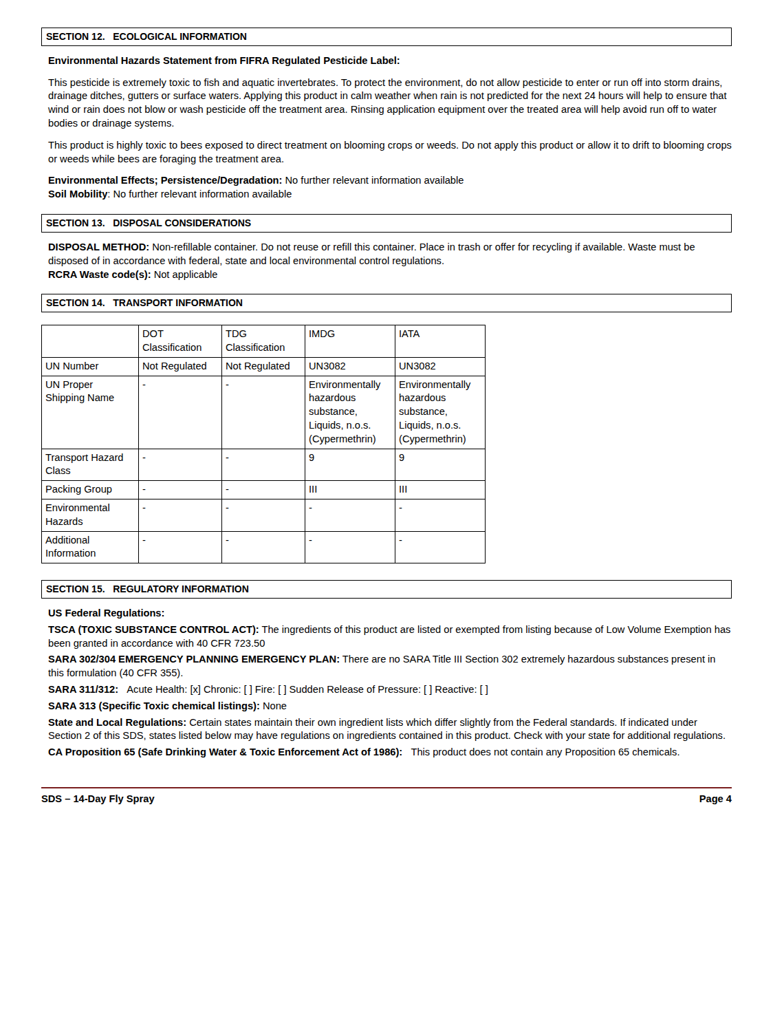SECTION 12. ECOLOGICAL INFORMATION
Environmental Hazards Statement from FIFRA Regulated Pesticide Label:
This pesticide is extremely toxic to fish and aquatic invertebrates. To protect the environment, do not allow pesticide to enter or run off into storm drains, drainage ditches, gutters or surface waters. Applying this product in calm weather when rain is not predicted for the next 24 hours will help to ensure that wind or rain does not blow or wash pesticide off the treatment area. Rinsing application equipment over the treated area will help avoid run off to water bodies or drainage systems.
This product is highly toxic to bees exposed to direct treatment on blooming crops or weeds. Do not apply this product or allow it to drift to blooming crops or weeds while bees are foraging the treatment area.
Environmental Effects; Persistence/Degradation: No further relevant information available
Soil Mobility: No further relevant information available
SECTION 13. DISPOSAL CONSIDERATIONS
DISPOSAL METHOD: Non-refillable container. Do not reuse or refill this container. Place in trash or offer for recycling if available. Waste must be disposed of in accordance with federal, state and local environmental control regulations.
RCRA Waste code(s): Not applicable
SECTION 14. TRANSPORT INFORMATION
| | DOT Classification | TDG Classification | IMDG | IATA |
| UN Number | Not Regulated | Not Regulated | UN3082 | UN3082 |
| UN Proper Shipping Name | - | - | Environmentally hazardous substance, Liquids, n.o.s. (Cypermethrin) | Environmentally hazardous substance, Liquids, n.o.s. (Cypermethrin) |
| Transport Hazard Class | - | - | 9 | 9 |
| Packing Group | - | - | III | III |
| Environmental Hazards | - | - | - | - |
| Additional Information | - | - | - | - |
SECTION 15. REGULATORY INFORMATION
US Federal Regulations:
TSCA (TOXIC SUBSTANCE CONTROL ACT): The ingredients of this product are listed or exempted from listing because of Low Volume Exemption has been granted in accordance with 40 CFR 723.50
SARA 302/304 EMERGENCY PLANNING EMERGENCY PLAN: There are no SARA Title III Section 302 extremely hazardous substances present in this formulation (40 CFR 355).
SARA 311/312: Acute Health: [x] Chronic: [ ] Fire: [ ] Sudden Release of Pressure: [ ] Reactive: [ ]
SARA 313 (Specific Toxic chemical listings): None
State and Local Regulations: Certain states maintain their own ingredient lists which differ slightly from the Federal standards. If indicated under Section 2 of this SDS, states listed below may have regulations on ingredients contained in this product. Check with your state for additional regulations.
CA Proposition 65 (Safe Drinking Water & Toxic Enforcement Act of 1986): This product does not contain any Proposition 65 chemicals.
SDS – 14-Day Fly Spray Page 4